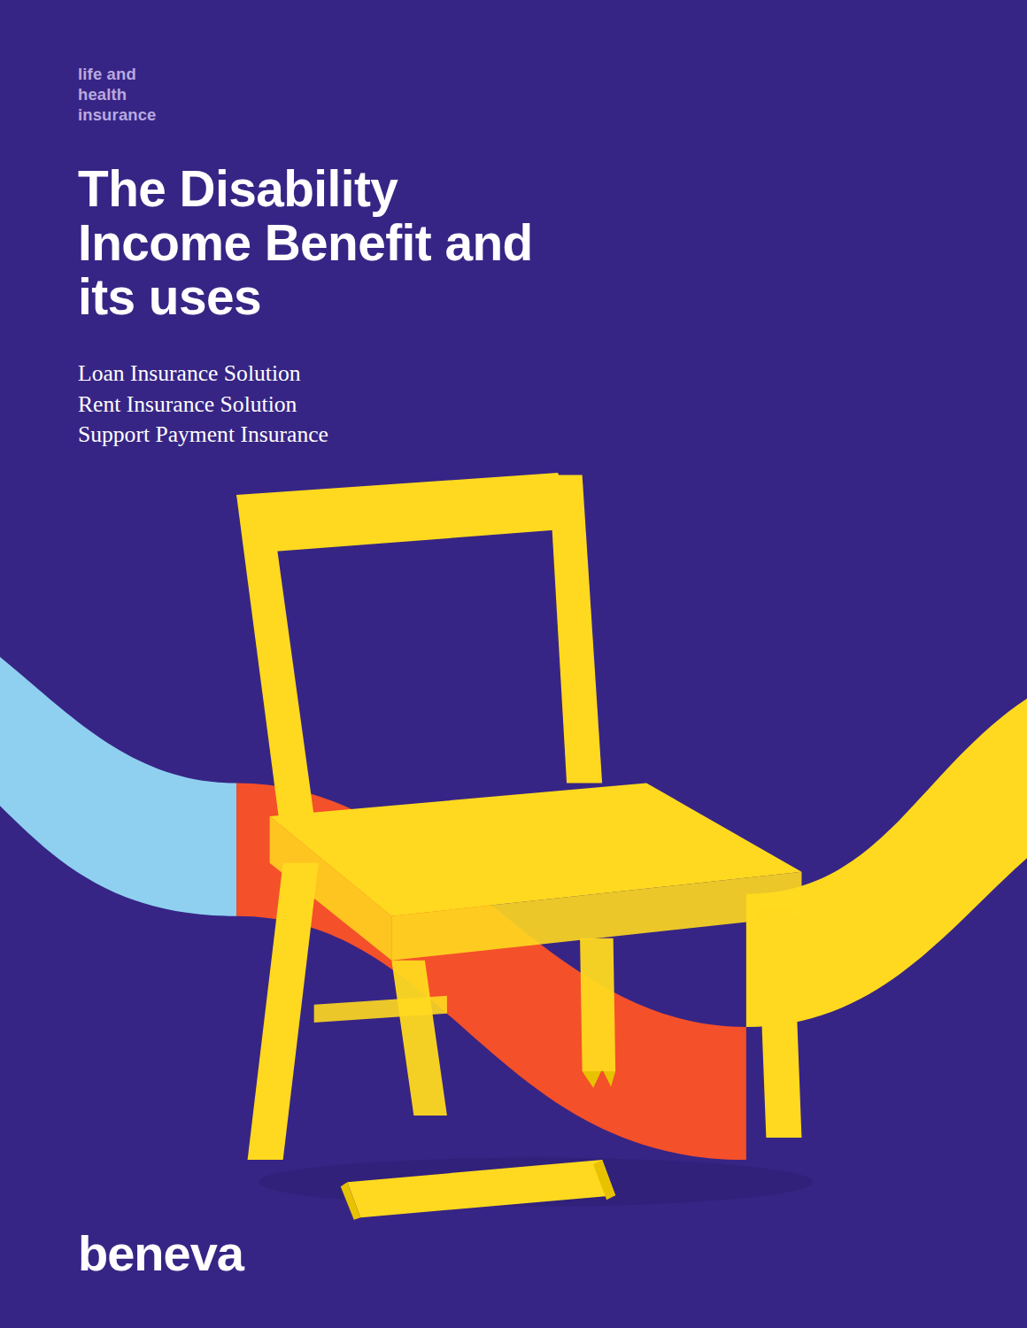life and health insurance
The Disability Income Benefit and its uses
Loan Insurance Solution
Rent Insurance Solution
Support Payment Insurance
beneva beneva